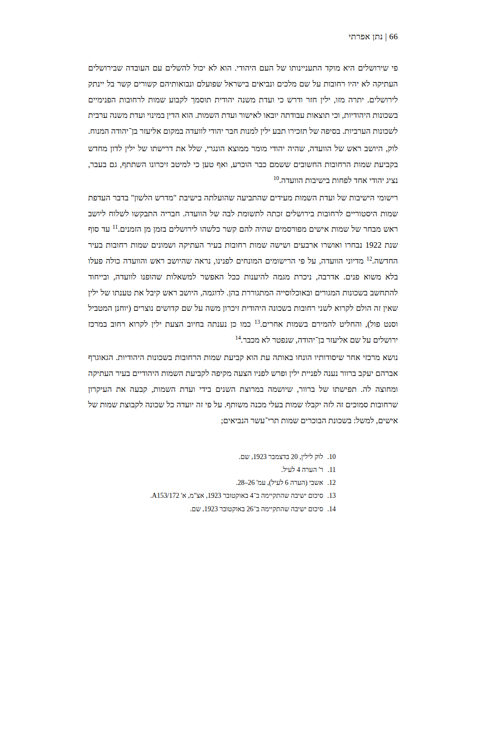66 | נתן אפרתי
פי שירושלים היא מוקד התעניינותו של העם היהודי. הוא לא יכול להשלים עם העובדה שבירושלים העתיקה לא יהיו רחובות על שם מלכים ונביאים בישראל שפועלם ונבואותיהם קשורים קשר בל יינתק לירושלים. יתרה מזו, ילין חזר ודרש כי ועדת משנה יהודית תוסמך לקבוע שמות לרחובות הפנימיים בשכונות היהודיות, וכי תוצאות עבודתה יובאו לאישור ועדת השמות. הוא הדין במינוי ועדת משנה ערבית לשכונות הערביות. בסיפה של תזכירו תבע ילין למנות חבר יהודי לוועדה במקום אליעזר בן־יהודה המנוח.
לוק, היושב ראש של הוועדה, שהיה יהודי מומר ממוצא הונגרי, שלל את דרישתו של ילין לדון מחדש בקביעת שמות הרחובות החשובים ששמם כבר הוכרע, ואף טען כי למיטב זיכרונו השתתף, גם בעבר, נציג יהודי אחד לפחות בישיבות הוועדה.10
רישומי הישיבות של ועדת השמות מעידים שהתביעה שהועלתה בישיבת "מדרש הלשון" בדבר העדפת שמות היסטוריים לרחובות בירושלים זכתה לתשומת לבה של הוועדה. חבריה התבקשו לשלוח ליושב ראש מבחר של שמות אישים מפורסמים שהיה להם קשר כלשהו לירושלים בזמן מן הזמנים.11 עד סוף שנת 1922 נבחרו ואושרו ארבעים ושישה שמות רחובות בעיר העתיקה ושמונים שמות רחובות בעיר החדשה.12 מדיוני הוועדה, על פי הרישומים המונחים לפנינו, נראה שהיושב ראש והוועדה כולה פעלו בלא משוא פנים. אדרבה, ניכרת מגמה להיענות ככל האפשר למשאלות שהופנו לוועדה, ובייחוד להתחשב בשכונות המגורים ובאוכלוסייה המתגוררת בהן. לדוגמה, היושב ראש קיבל את טענתו של ילין שאין זה הולם לקרוא לשני רחובות בשכונה היהודית זיכרון משה על שם קדושים נוצרים (יוחנן המטביל וסנט פול), והחליט להמירם בשמות אחרים.13 כמו כן נענתה בחיוב הצעת ילין לקרוא רחוב במרכז ירושלים על שם אליעזר בן־יהודה, שנפטר לא מכבר.14
נושא מרכזי אחר שיסודותיו הונחו באותה עת הוא קביעת שמות הרחובות בשכונות היהודיות. הגאוגרף אברהם יעקב ברוור נענה לפניית ילין ופרש לפניו הצעה מקיפה לקביעת השמות היהודיים בעיר העתיקה ומחוצה לה. תפישתו של ברוור, שיושמה במרוצת השנים בידי ועדת השמות, קבעה את העיקרון שרחובות סמוכים זה לזה יקבלו שמות בעלי מכנה משותף. על פי זה יועדה כל שכונה לקבוצת שמות של אישים, למשל: בשכונת הבוכרים שמות תרי־עשר הנביאים;
10. לוק לילין, 20 בדצמבר 1923, שם.
11. ר' הערה 4 לעיל.
12. אשבי (הערה 6 לעיל), עמ' 26–28.
13. סיכום ישיבה שהתקיימה ב־4 באוקטובר 1923, אצ"מ, א' A153/172.
14. סיכום ישיבה שהתקיימה ב־26 באוקטובר 1923, שם.